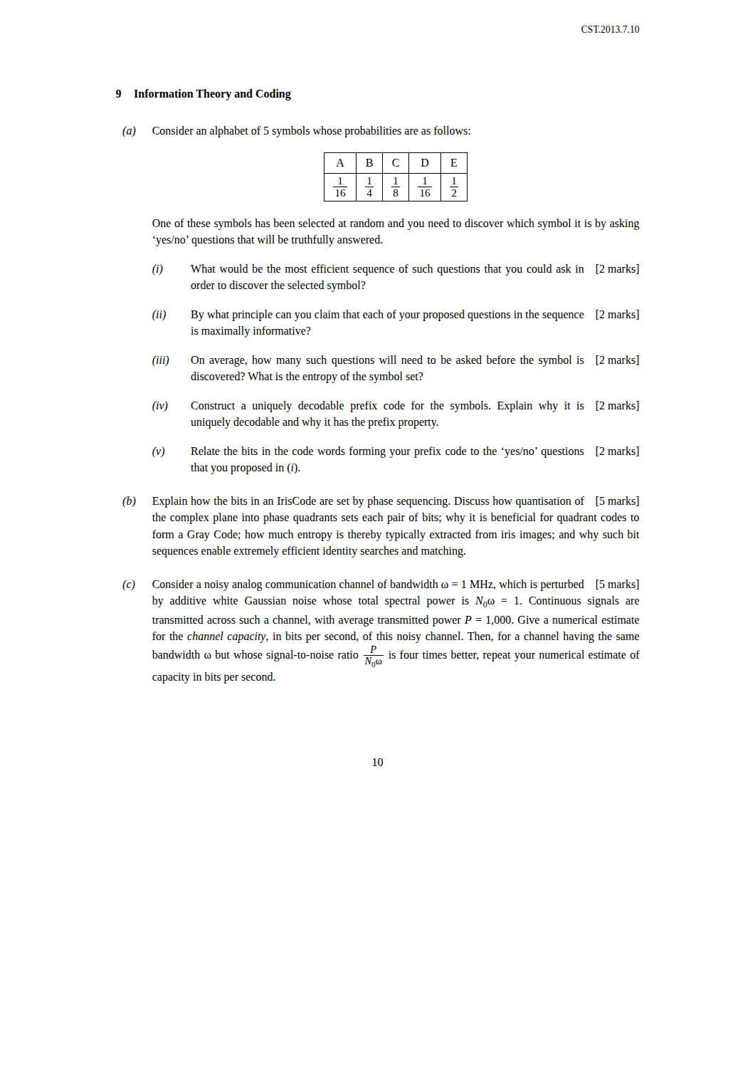CST.2013.7.10
9 Information Theory and Coding
(a)
Consider an alphabet of 5 symbols whose probabilities are as follows:
| A | B | C | D | E |
| 1 16 | 1 4 | 1 8 | 1 16 | 1 2 |
One of these symbols has been selected at random and you need to discover which symbol it is by asking ‘yes/no’ questions that will be truthfully answered.
(i)
[2 marks] What would be the most efficient sequence of such questions that you could ask in order to discover the selected symbol?
(ii)
[2 marks] By what principle can you claim that each of your proposed questions in the sequence is maximally informative?
(iii)
[2 marks] On average, how many such questions will need to be asked before the symbol is discovered? What is the entropy of the symbol set?
(iv)
[2 marks] Construct a uniquely decodable prefix code for the symbols. Explain why it is uniquely decodable and why it has the prefix property.
(v)
[2 marks] Relate the bits in the code words forming your prefix code to the ‘yes/no’ questions that you proposed in (i).
(b)
[5 marks] Explain how the bits in an IrisCode are set by phase sequencing. Discuss how quantisation of the complex plane into phase quadrants sets each pair of bits; why it is beneficial for quadrant codes to form a Gray Code; how much entropy is thereby typically extracted from iris images; and why such bit sequences enable extremely efficient identity searches and matching.
(c)
[5 marks] Consider a noisy analog communication channel of bandwidth ω = 1 MHz, which is perturbed by additive white Gaussian noise whose total spectral power is N 0ω = 1. Continuous signals are transmitted across such a channel, with average transmitted power P = 1,000. Give a numerical estimate for the channel capacity, in bits per second, of this noisy channel. Then, for a channel having the same bandwidth ω but whose signal-to-noise ratio PN 0ω is four times better, repeat your numerical estimate of capacity in bits per second.
10